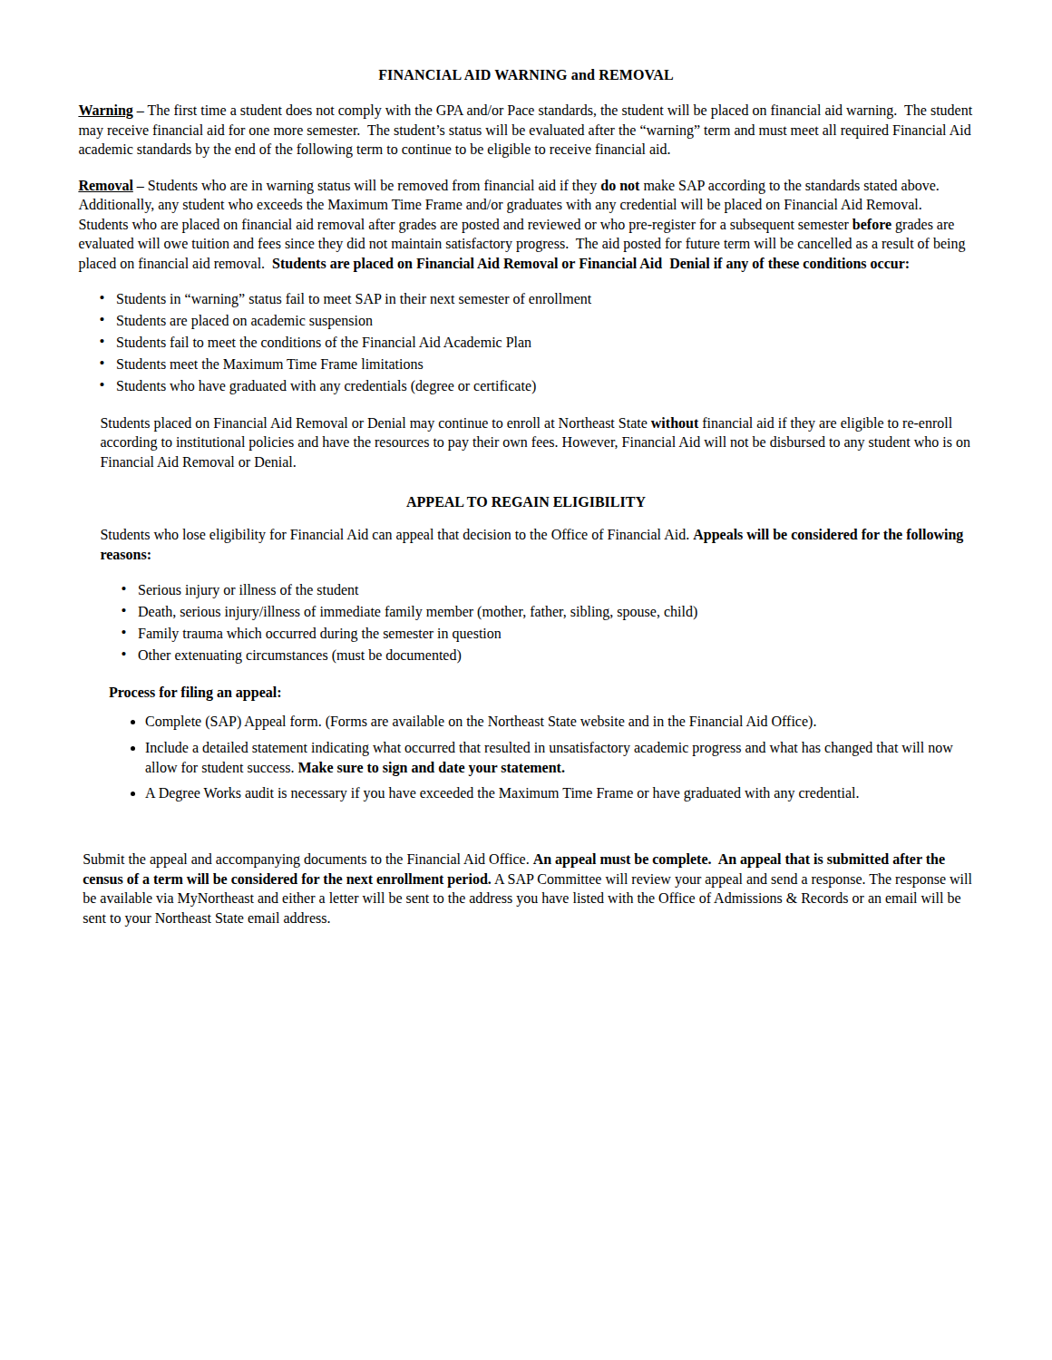FINANCIAL AID WARNING and REMOVAL
Warning – The first time a student does not comply with the GPA and/or Pace standards, the student will be placed on financial aid warning. The student may receive financial aid for one more semester. The student’s status will be evaluated after the “warning” term and must meet all required Financial Aid academic standards by the end of the following term to continue to be eligible to receive financial aid.
Removal – Students who are in warning status will be removed from financial aid if they do not make SAP according to the standards stated above. Additionally, any student who exceeds the Maximum Time Frame and/or graduates with any credential will be placed on Financial Aid Removal. Students who are placed on financial aid removal after grades are posted and reviewed or who pre-register for a subsequent semester before grades are evaluated will owe tuition and fees since they did not maintain satisfactory progress. The aid posted for future term will be cancelled as a result of being placed on financial aid removal. Students are placed on Financial Aid Removal or Financial Aid Denial if any of these conditions occur:
Students in “warning” status fail to meet SAP in their next semester of enrollment
Students are placed on academic suspension
Students fail to meet the conditions of the Financial Aid Academic Plan
Students meet the Maximum Time Frame limitations
Students who have graduated with any credentials (degree or certificate)
Students placed on Financial Aid Removal or Denial may continue to enroll at Northeast State without financial aid if they are eligible to re-enroll according to institutional policies and have the resources to pay their own fees. However, Financial Aid will not be disbursed to any student who is on Financial Aid Removal or Denial.
APPEAL TO REGAIN ELIGIBILITY
Students who lose eligibility for Financial Aid can appeal that decision to the Office of Financial Aid. Appeals will be considered for the following reasons:
Serious injury or illness of the student
Death, serious injury/illness of immediate family member (mother, father, sibling, spouse, child)
Family trauma which occurred during the semester in question
Other extenuating circumstances (must be documented)
Process for filing an appeal:
Complete (SAP) Appeal form. (Forms are available on the Northeast State website and in the Financial Aid Office).
Include a detailed statement indicating what occurred that resulted in unsatisfactory academic progress and what has changed that will now allow for student success. Make sure to sign and date your statement.
A Degree Works audit is necessary if you have exceeded the Maximum Time Frame or have graduated with any credential.
Submit the appeal and accompanying documents to the Financial Aid Office. An appeal must be complete. An appeal that is submitted after the census of a term will be considered for the next enrollment period. A SAP Committee will review your appeal and send a response. The response will be available via MyNortheast and either a letter will be sent to the address you have listed with the Office of Admissions & Records or an email will be sent to your Northeast State email address.